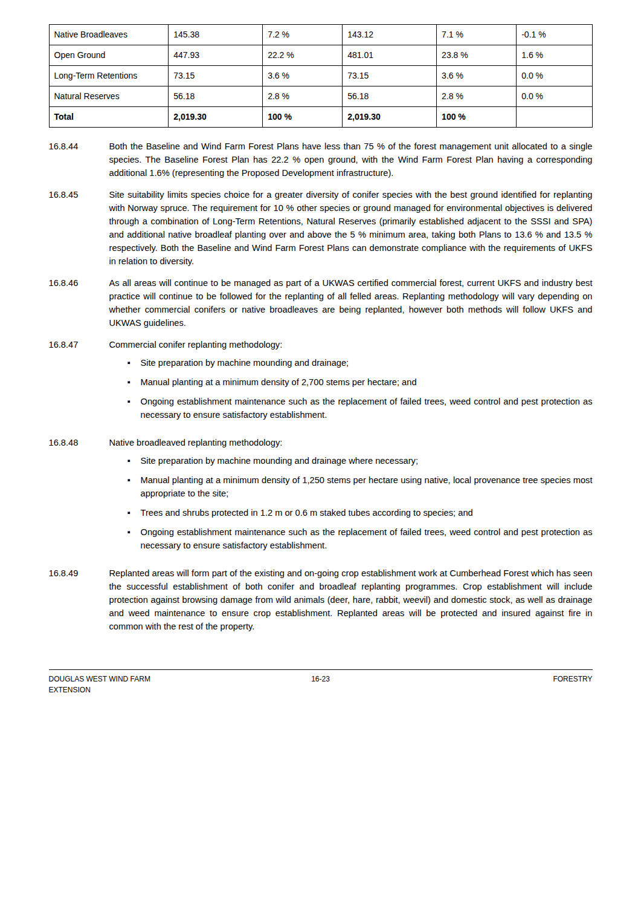| Native Broadleaves | 145.38 | 7.2 % | 143.12 | 7.1 % | -0.1 % |
| Open Ground | 447.93 | 22.2 % | 481.01 | 23.8 % | 1.6 % |
| Long-Term Retentions | 73.15 | 3.6 % | 73.15 | 3.6 % | 0.0 % |
| Natural Reserves | 56.18 | 2.8 % | 56.18 | 2.8 % | 0.0 % |
| Total | 2,019.30 | 100 % | 2,019.30 | 100 % | |
16.8.44
Both the Baseline and Wind Farm Forest Plans have less than 75 % of the forest management unit allocated to a single species. The Baseline Forest Plan has 22.2 % open ground, with the Wind Farm Forest Plan having a corresponding additional 1.6% (representing the Proposed Development infrastructure).
16.8.45
Site suitability limits species choice for a greater diversity of conifer species with the best ground identified for replanting with Norway spruce. The requirement for 10 % other species or ground managed for environmental objectives is delivered through a combination of Long-Term Retentions, Natural Reserves (primarily established adjacent to the SSSI and SPA) and additional native broadleaf planting over and above the 5 % minimum area, taking both Plans to 13.6 % and 13.5 % respectively. Both the Baseline and Wind Farm Forest Plans can demonstrate compliance with the requirements of UKFS in relation to diversity.
16.8.46
As all areas will continue to be managed as part of a UKWAS certified commercial forest, current UKFS and industry best practice will continue to be followed for the replanting of all felled areas. Replanting methodology will vary depending on whether commercial conifers or native broadleaves are being replanted, however both methods will follow UKFS and UKWAS guidelines.
16.8.47
Commercial conifer replanting methodology:
Site preparation by machine mounding and drainage;
Manual planting at a minimum density of 2,700 stems per hectare; and
Ongoing establishment maintenance such as the replacement of failed trees, weed control and pest protection as necessary to ensure satisfactory establishment.
16.8.48
Native broadleaved replanting methodology:
Site preparation by machine mounding and drainage where necessary;
Manual planting at a minimum density of 1,250 stems per hectare using native, local provenance tree species most appropriate to the site;
Trees and shrubs protected in 1.2 m or 0.6 m staked tubes according to species; and
Ongoing establishment maintenance such as the replacement of failed trees, weed control and pest protection as necessary to ensure satisfactory establishment.
16.8.49
Replanted areas will form part of the existing and on-going crop establishment work at Cumberhead Forest which has seen the successful establishment of both conifer and broadleaf replanting programmes. Crop establishment will include protection against browsing damage from wild animals (deer, hare, rabbit, weevil) and domestic stock, as well as drainage and weed maintenance to ensure crop establishment. Replanted areas will be protected and insured against fire in common with the rest of the property.
DOUGLAS WEST WIND FARM
EXTENSION
16-23
FORESTRY